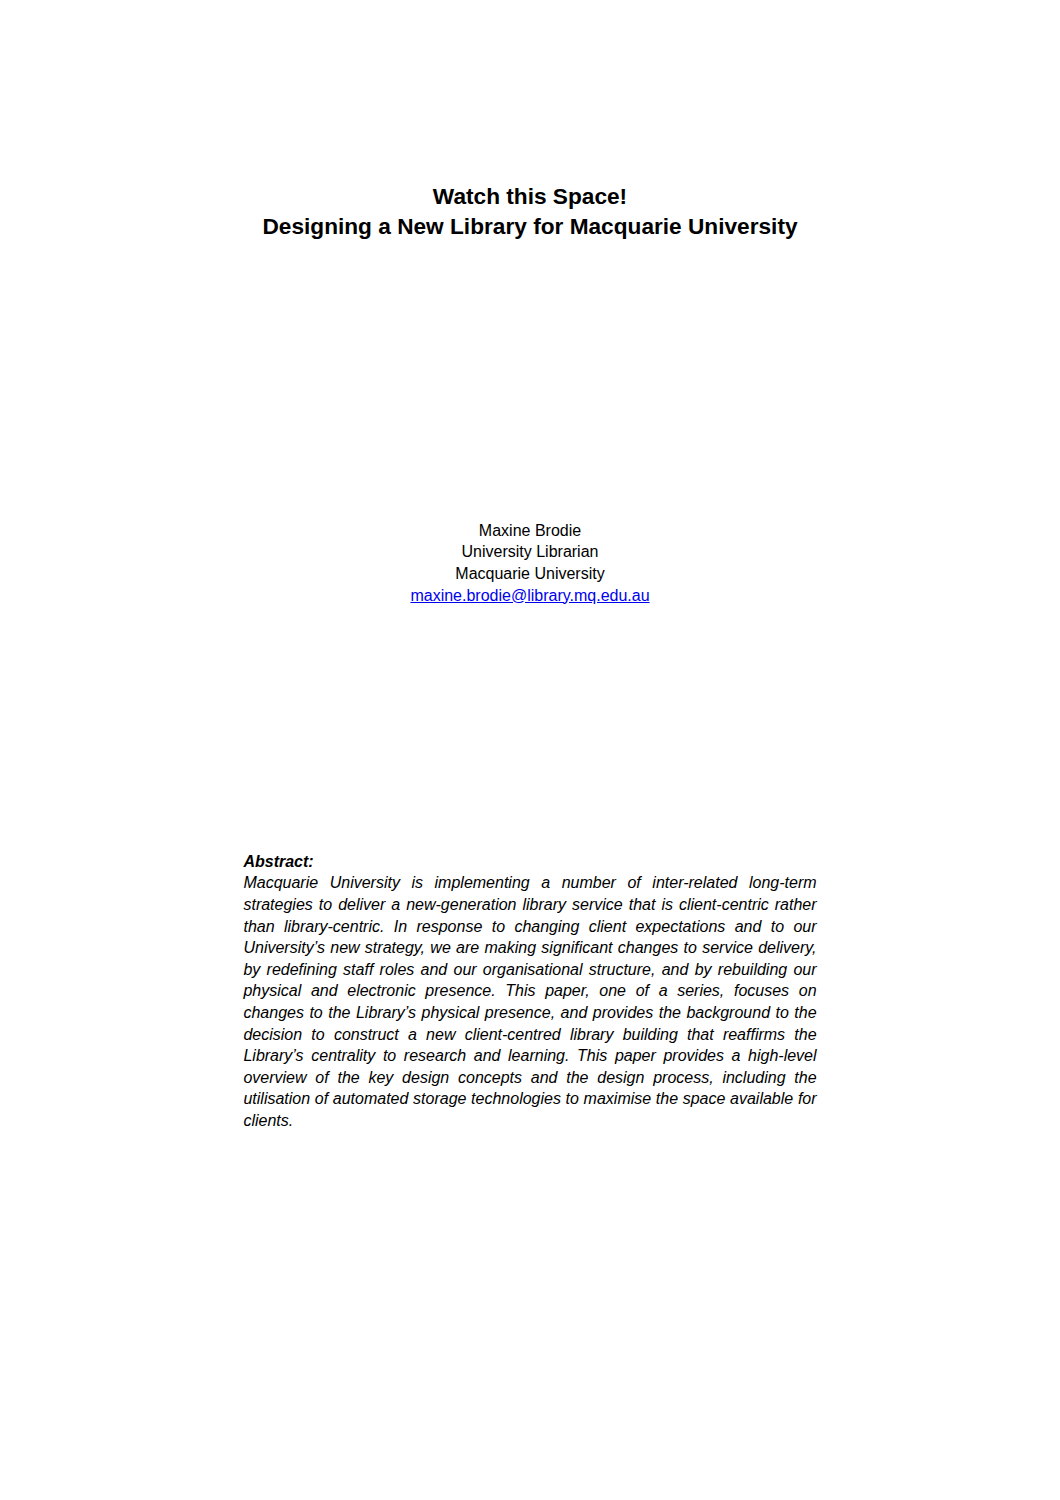Watch this Space!
Designing a New Library for Macquarie University
Maxine Brodie
University Librarian
Macquarie University
maxine.brodie@library.mq.edu.au
Abstract:
Macquarie University is implementing a number of inter-related long-term strategies to deliver a new-generation library service that is client-centric rather than library-centric. In response to changing client expectations and to our University’s new strategy, we are making significant changes to service delivery, by redefining staff roles and our organisational structure, and by rebuilding our physical and electronic presence. This paper, one of a series, focuses on changes to the Library’s physical presence, and provides the background to the decision to construct a new client-centred library building that reaffirms the Library’s centrality to research and learning. This paper provides a high-level overview of the key design concepts and the design process, including the utilisation of automated storage technologies to maximise the space available for clients.